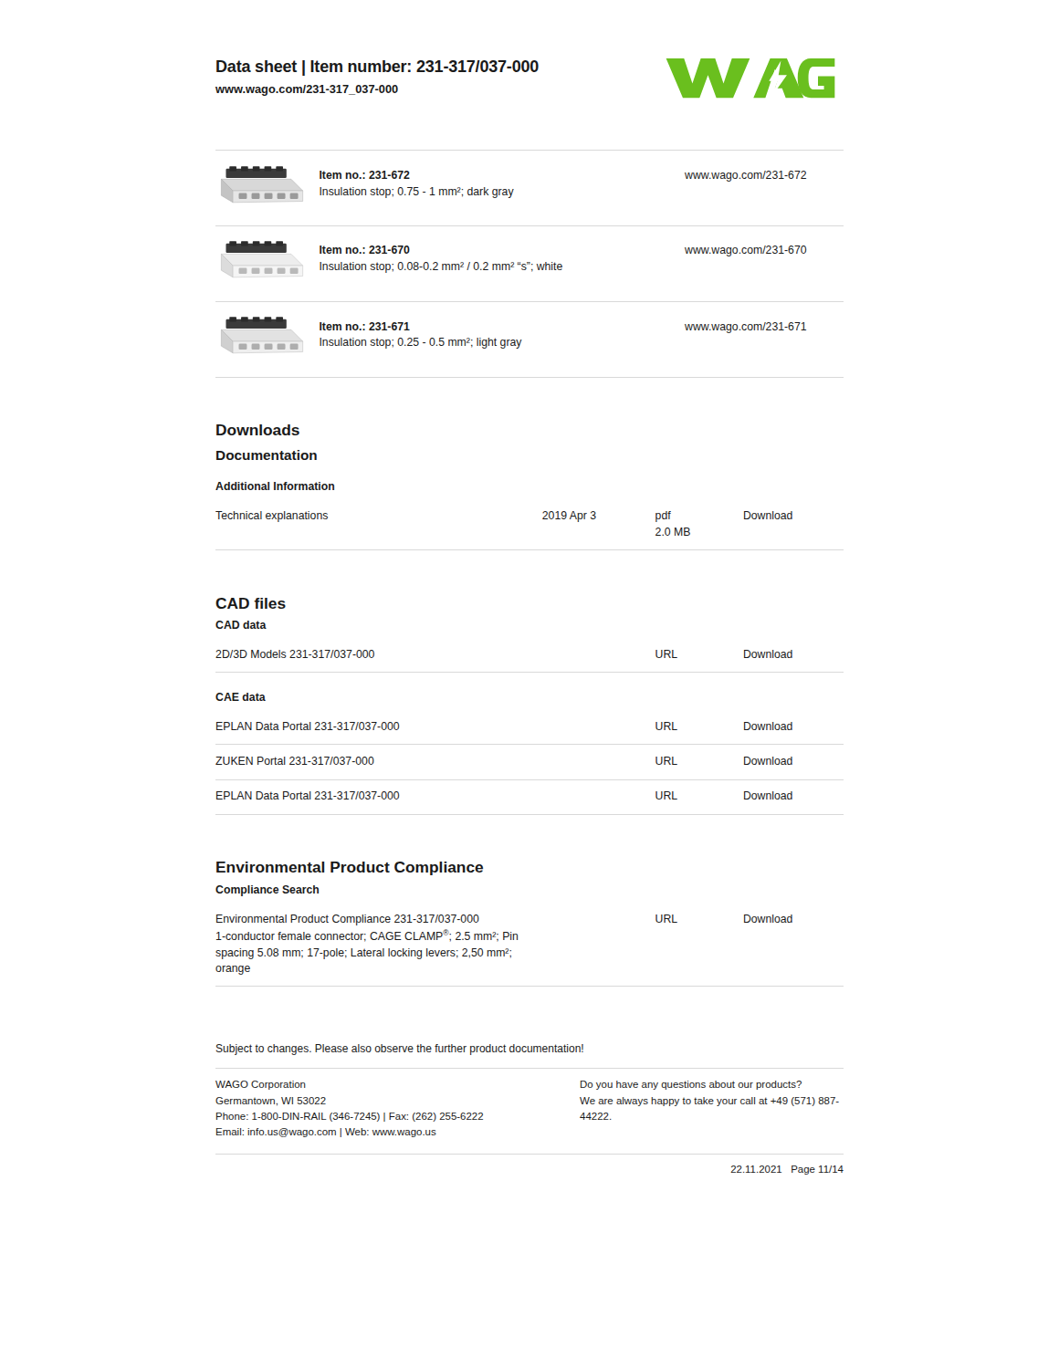Data sheet | Item number: 231-317/037-000
www.wago.com/231-317_037-000
Item no.: 231-672
Insulation stop; 0.75 - 1 mm²; dark gray
www.wago.com/231-672
Item no.: 231-670
Insulation stop; 0.08-0.2 mm² / 0.2 mm² “s”; white
www.wago.com/231-670
Item no.: 231-671
Insulation stop; 0.25 - 0.5 mm²; light gray
www.wago.com/231-671
Downloads
Documentation
Additional Information
| Technical explanations | 2019 Apr 3 | pdf 2.0 MB | Download |
CAD files
CAD data
| 2D/3D Models 231-317/037-000 | | URL | Download |
CAE data
| EPLAN Data Portal 231-317/037-000 | | URL | Download |
| ZUKEN Portal 231-317/037-000 | | URL | Download |
| EPLAN Data Portal 231-317/037-000 | | URL | Download |
Environmental Product Compliance
Compliance Search
| Environmental Product Compliance 231-317/037-000 1-conductor female connector; CAGE CLAMP ® ; 2.5 mm²; Pin spacing 5.08 mm; 17-pole; Lateral locking levers; 2,50 mm²; orange | | URL | Download |
Subject to changes. Please also observe the further product documentation!
WAGO Corporation
Germantown, WI 53022
Phone: 1-800-DIN-RAIL (346-7245) | Fax: (262) 255-6222
Email: info.us@wago.com | Web: www.wago.us
Do you have any questions about our products?
We are always happy to take your call at +49 (571) 887-44222.
22.11.2021 Page 11/14